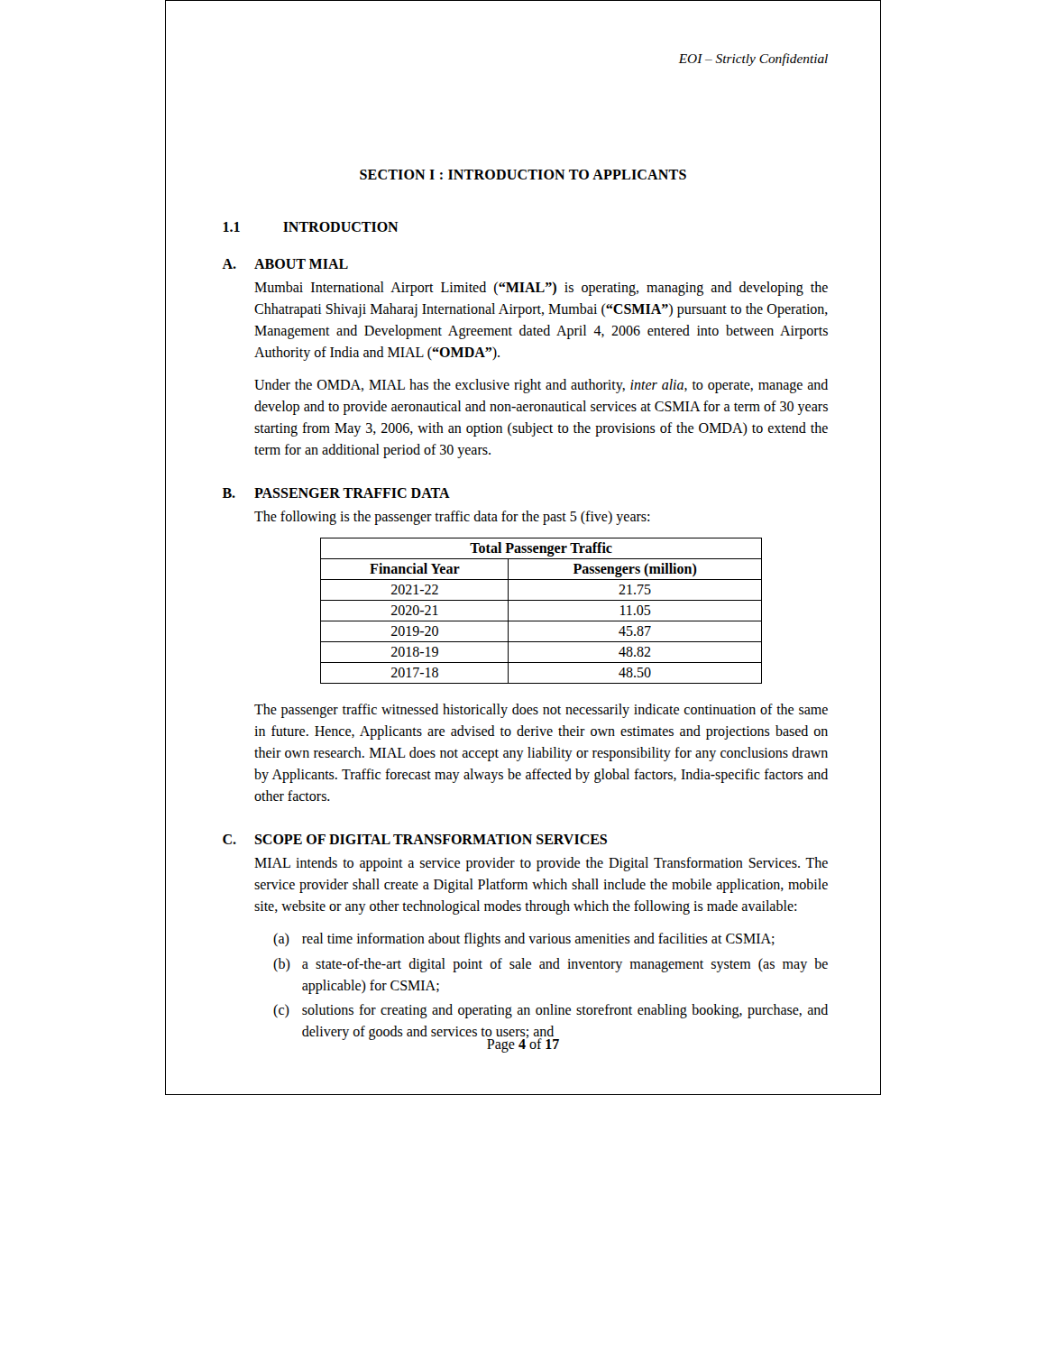EOI – Strictly Confidential
SECTION I : INTRODUCTION TO APPLICANTS
1.1
INTRODUCTION
A.
ABOUT MIAL
Mumbai International Airport Limited (“MIAL”) is operating, managing and developing the Chhatrapati Shivaji Maharaj International Airport, Mumbai (“CSMIA”) pursuant to the Operation, Management and Development Agreement dated April 4, 2006 entered into between Airports Authority of India and MIAL (“OMDA”).
Under the OMDA, MIAL has the exclusive right and authority, inter alia, to operate, manage and develop and to provide aeronautical and non-aeronautical services at CSMIA for a term of 30 years starting from May 3, 2006, with an option (subject to the provisions of the OMDA) to extend the term for an additional period of 30 years.
B.
PASSENGER TRAFFIC DATA
The following is the passenger traffic data for the past 5 (five) years:
| Total Passenger Traffic |
| --- |
| Financial Year | Passengers (million) |
| 2021-22 | 21.75 |
| 2020-21 | 11.05 |
| 2019-20 | 45.87 |
| 2018-19 | 48.82 |
| 2017-18 | 48.50 |
The passenger traffic witnessed historically does not necessarily indicate continuation of the same in future. Hence, Applicants are advised to derive their own estimates and projections based on their own research. MIAL does not accept any liability or responsibility for any conclusions drawn by Applicants. Traffic forecast may always be affected by global factors, India-specific factors and other factors.
C.
SCOPE OF DIGITAL TRANSFORMATION SERVICES
MIAL intends to appoint a service provider to provide the Digital Transformation Services. The service provider shall create a Digital Platform which shall include the mobile application, mobile site, website or any other technological modes through which the following is made available:
(a) real time information about flights and various amenities and facilities at CSMIA;
(b) a state-of-the-art digital point of sale and inventory management system (as may be applicable) for CSMIA;
(c) solutions for creating and operating an online storefront enabling booking, purchase, and delivery of goods and services to users; and
Page 4 of 17